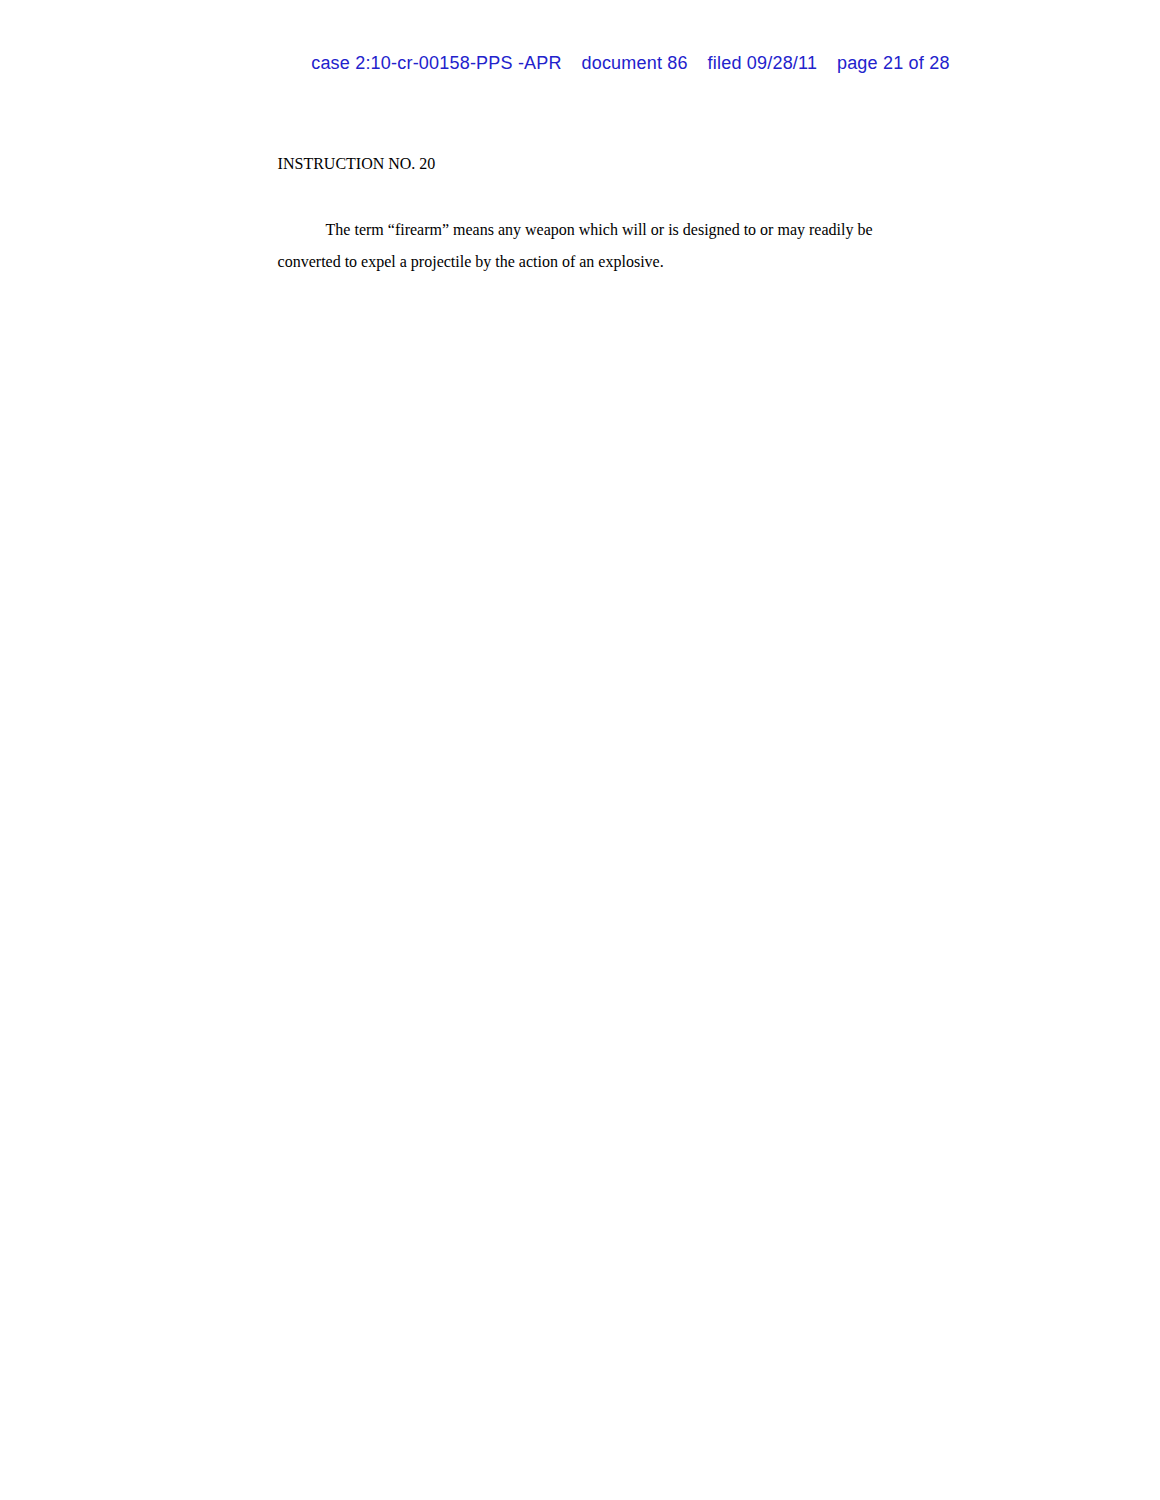case 2:10-cr-00158-PPS -APR document 86 filed 09/28/11 page 21 of 28
INSTRUCTION NO. 20
The term “firearm” means any weapon which will or is designed to or may readily be converted to expel a projectile by the action of an explosive.